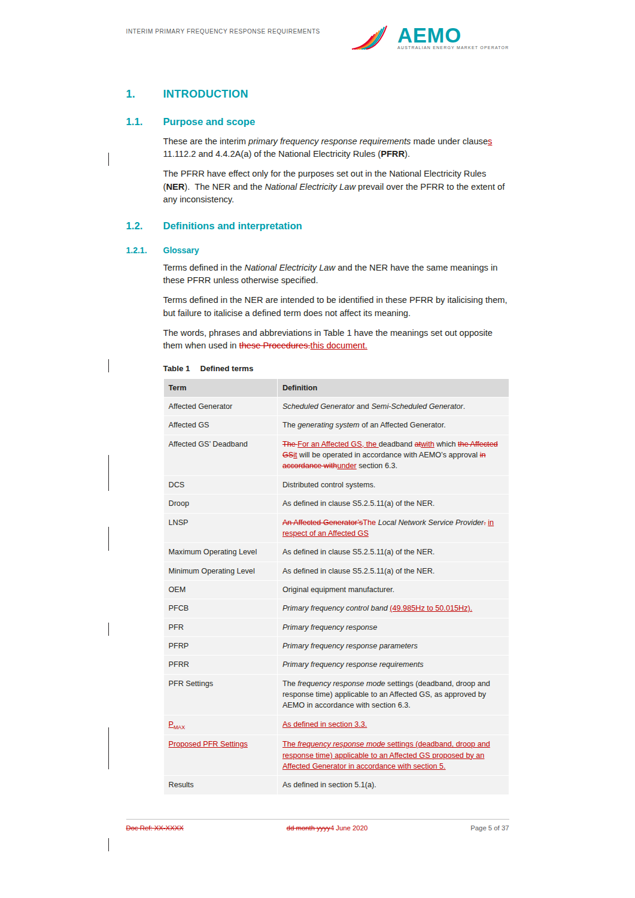INTERIM PRIMARY FREQUENCY RESPONSE REQUIREMENTS
AEMO
Australian Energy Market Operator
1. INTRODUCTION
1.1. Purpose and scope
These are the interim primary frequency response requirements made under clauses 11.112.2 and 4.4.2A(a) of the National Electricity Rules (PFRR).
The PFRR have effect only for the purposes set out in the National Electricity Rules (NER). The NER and the National Electricity Law prevail over the PFRR to the extent of any inconsistency.
1.2. Definitions and interpretation
1.2.1. Glossary
Terms defined in the National Electricity Law and the NER have the same meanings in these PFRR unless otherwise specified.
Terms defined in the NER are intended to be identified in these PFRR by italicising them, but failure to italicise a defined term does not affect its meaning.
The words, phrases and abbreviations in Table 1 have the meanings set out opposite them when used in these Procedures. this document.
Table 1 Defined terms
| Term | Definition |
| --- | --- |
| Affected Generator | Scheduled Generator and Semi-Scheduled Generator . |
| Affected GS | The generating system of an Affected Generator. |
| Affected GS’ Deadband | The For an Affected GS, the deadband at with which the Affected GS it will be operated in accordance with AEMO’s approval in accordance with under section 6.3. |
| DCS | Distributed control systems. |
| Droop | As defined in clause S5.2.5.11(a) of the NER. |
| LNSP | An Affected Generator’s The Local Network Service Provider . in respect of an Affected GS |
| Maximum Operating Level | As defined in clause S5.2.5.11(a) of the NER. |
| Minimum Operating Level | As defined in clause S5.2.5.11(a) of the NER. |
| OEM | Original equipment manufacturer. |
| PFCB | Primary frequency control band (49.985Hz to 50.015Hz). |
| PFR | Primary frequency response |
| PFRP | Primary frequency response parameters |
| PFRR | Primary frequency response requirements |
| PFR Settings | The frequency response mode settings (deadband, droop and response time) applicable to an Affected GS, as approved by AEMO in accordance with section 6.3. |
| P MAX | As defined in section 3.3. |
| Proposed PFR Settings | The frequency response mode settings (deadband, droop and response time) applicable to an Affected GS proposed by an Affected Generator in accordance with section 5. |
| Results | As defined in section 5.1(a). |
Doc Ref: XX-XXXX
dd month yyyy 4 June 2020
Page 5 of 37